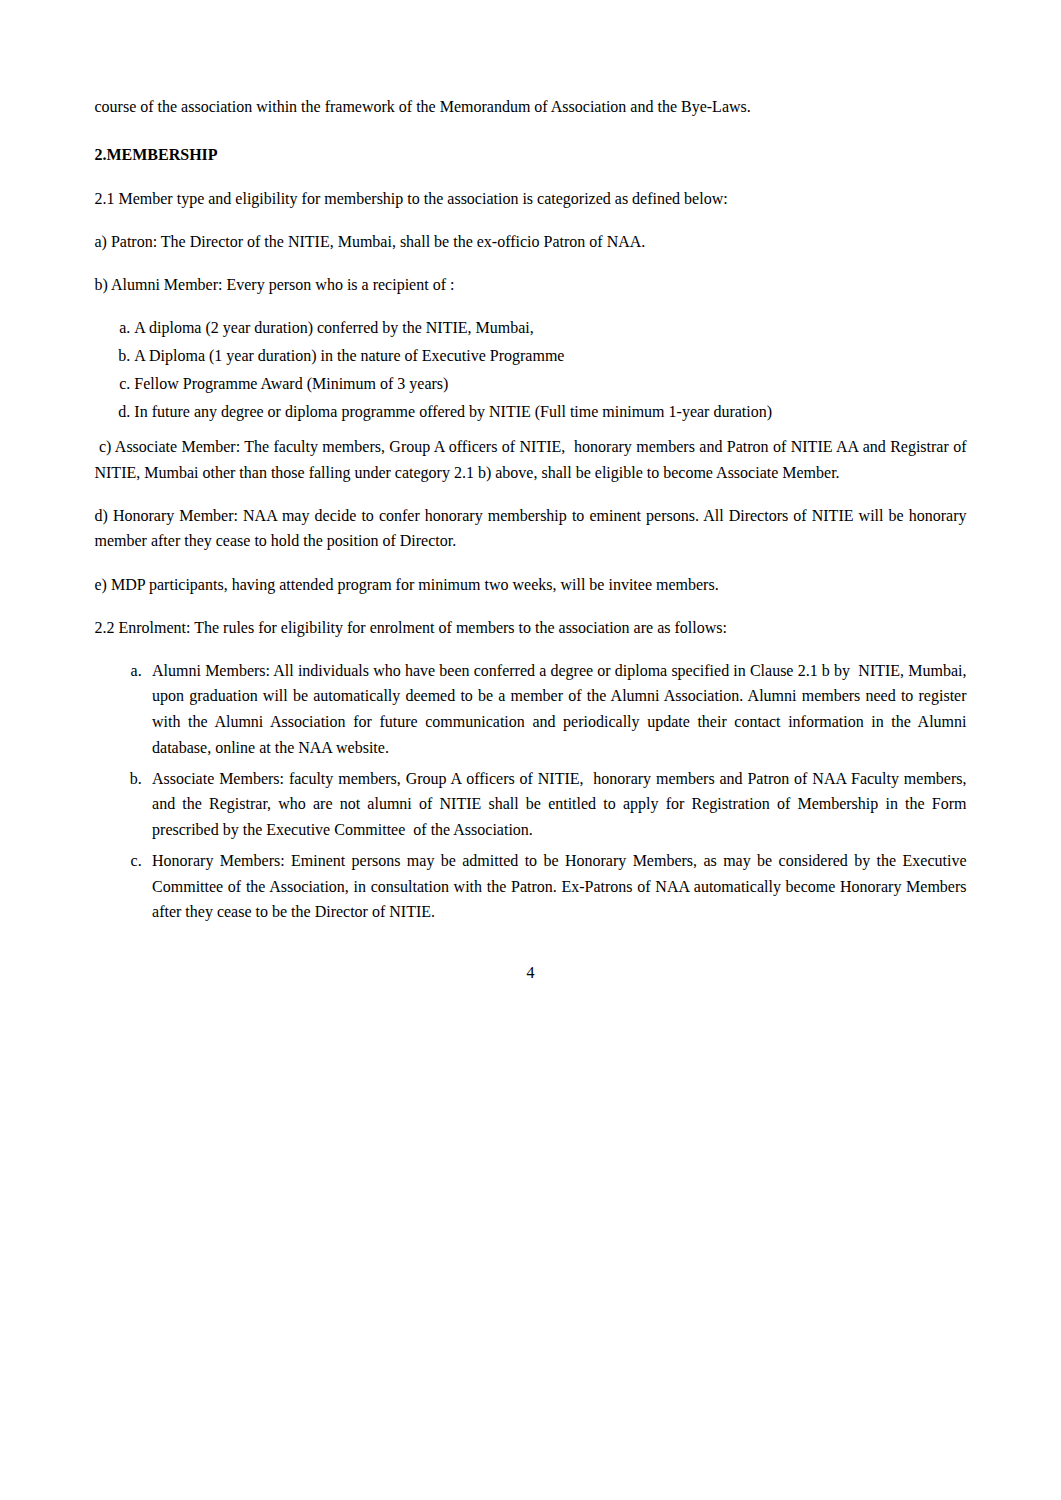course of the association within the framework of the Memorandum of Association and the Bye-Laws.
2.MEMBERSHIP
2.1 Member type and eligibility for membership to the association is categorized as defined below:
a) Patron: The Director of the NITIE, Mumbai, shall be the ex-officio Patron of NAA.
b) Alumni Member: Every person who is a recipient of :
A diploma (2 year duration) conferred by the NITIE, Mumbai,
A Diploma (1 year duration) in the nature of Executive Programme
Fellow Programme Award (Minimum of 3 years)
In future any degree or diploma programme offered by NITIE (Full time minimum 1-year duration)
c) Associate Member: The faculty members, Group A officers of NITIE, honorary members and Patron of NITIE AA and Registrar of NITIE, Mumbai other than those falling under category 2.1 b) above, shall be eligible to become Associate Member.
d) Honorary Member: NAA may decide to confer honorary membership to eminent persons. All Directors of NITIE will be honorary member after they cease to hold the position of Director.
e) MDP participants, having attended program for minimum two weeks, will be invitee members.
2.2 Enrolment: The rules for eligibility for enrolment of members to the association are as follows:
Alumni Members: All individuals who have been conferred a degree or diploma specified in Clause 2.1 b by NITIE, Mumbai, upon graduation will be automatically deemed to be a member of the Alumni Association. Alumni members need to register with the Alumni Association for future communication and periodically update their contact information in the Alumni database, online at the NAA website.
Associate Members: faculty members, Group A officers of NITIE, honorary members and Patron of NAA Faculty members, and the Registrar, who are not alumni of NITIE shall be entitled to apply for Registration of Membership in the Form prescribed by the Executive Committee of the Association.
Honorary Members: Eminent persons may be admitted to be Honorary Members, as may be considered by the Executive Committee of the Association, in consultation with the Patron. Ex-Patrons of NAA automatically become Honorary Members after they cease to be the Director of NITIE.
4